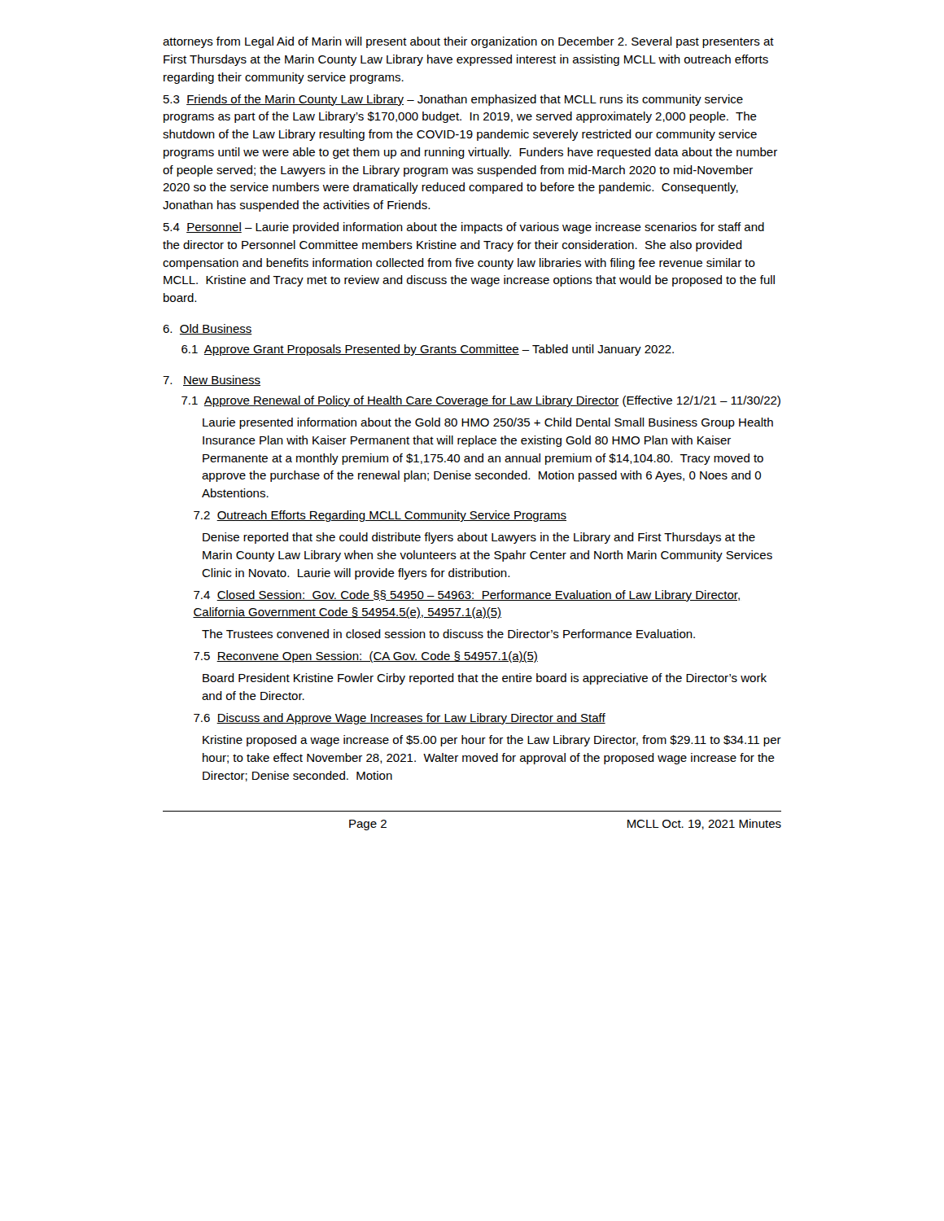attorneys from Legal Aid of Marin will present about their organization on December 2. Several past presenters at First Thursdays at the Marin County Law Library have expressed interest in assisting MCLL with outreach efforts regarding their community service programs.
5.3 Friends of the Marin County Law Library – Jonathan emphasized that MCLL runs its community service programs as part of the Law Library’s $170,000 budget. In 2019, we served approximately 2,000 people. The shutdown of the Law Library resulting from the COVID-19 pandemic severely restricted our community service programs until we were able to get them up and running virtually. Funders have requested data about the number of people served; the Lawyers in the Library program was suspended from mid-March 2020 to mid-November 2020 so the service numbers were dramatically reduced compared to before the pandemic. Consequently, Jonathan has suspended the activities of Friends.
5.4 Personnel – Laurie provided information about the impacts of various wage increase scenarios for staff and the director to Personnel Committee members Kristine and Tracy for their consideration. She also provided compensation and benefits information collected from five county law libraries with filing fee revenue similar to MCLL. Kristine and Tracy met to review and discuss the wage increase options that would be proposed to the full board.
6. Old Business
6.1 Approve Grant Proposals Presented by Grants Committee – Tabled until January 2022.
7. New Business
7.1 Approve Renewal of Policy of Health Care Coverage for Law Library Director (Effective 12/1/21 – 11/30/22)
Laurie presented information about the Gold 80 HMO 250/35 + Child Dental Small Business Group Health Insurance Plan with Kaiser Permanent that will replace the existing Gold 80 HMO Plan with Kaiser Permanente at a monthly premium of $1,175.40 and an annual premium of $14,104.80. Tracy moved to approve the purchase of the renewal plan; Denise seconded. Motion passed with 6 Ayes, 0 Noes and 0 Abstentions.
7.2 Outreach Efforts Regarding MCLL Community Service Programs
Denise reported that she could distribute flyers about Lawyers in the Library and First Thursdays at the Marin County Law Library when she volunteers at the Spahr Center and North Marin Community Services Clinic in Novato. Laurie will provide flyers for distribution.
7.4 Closed Session: Gov. Code §§ 54950 – 54963: Performance Evaluation of Law Library Director, California Government Code § 54954.5(e), 54957.1(a)(5)
The Trustees convened in closed session to discuss the Director’s Performance Evaluation.
7.5 Reconvene Open Session: (CA Gov. Code § 54957.1(a)(5)
Board President Kristine Fowler Cirby reported that the entire board is appreciative of the Director’s work and of the Director.
7.6 Discuss and Approve Wage Increases for Law Library Director and Staff
Kristine proposed a wage increase of $5.00 per hour for the Law Library Director, from $29.11 to $34.11 per hour; to take effect November 28, 2021. Walter moved for approval of the proposed wage increase for the Director; Denise seconded. Motion
Page 2 MCLL Oct. 19, 2021 Minutes